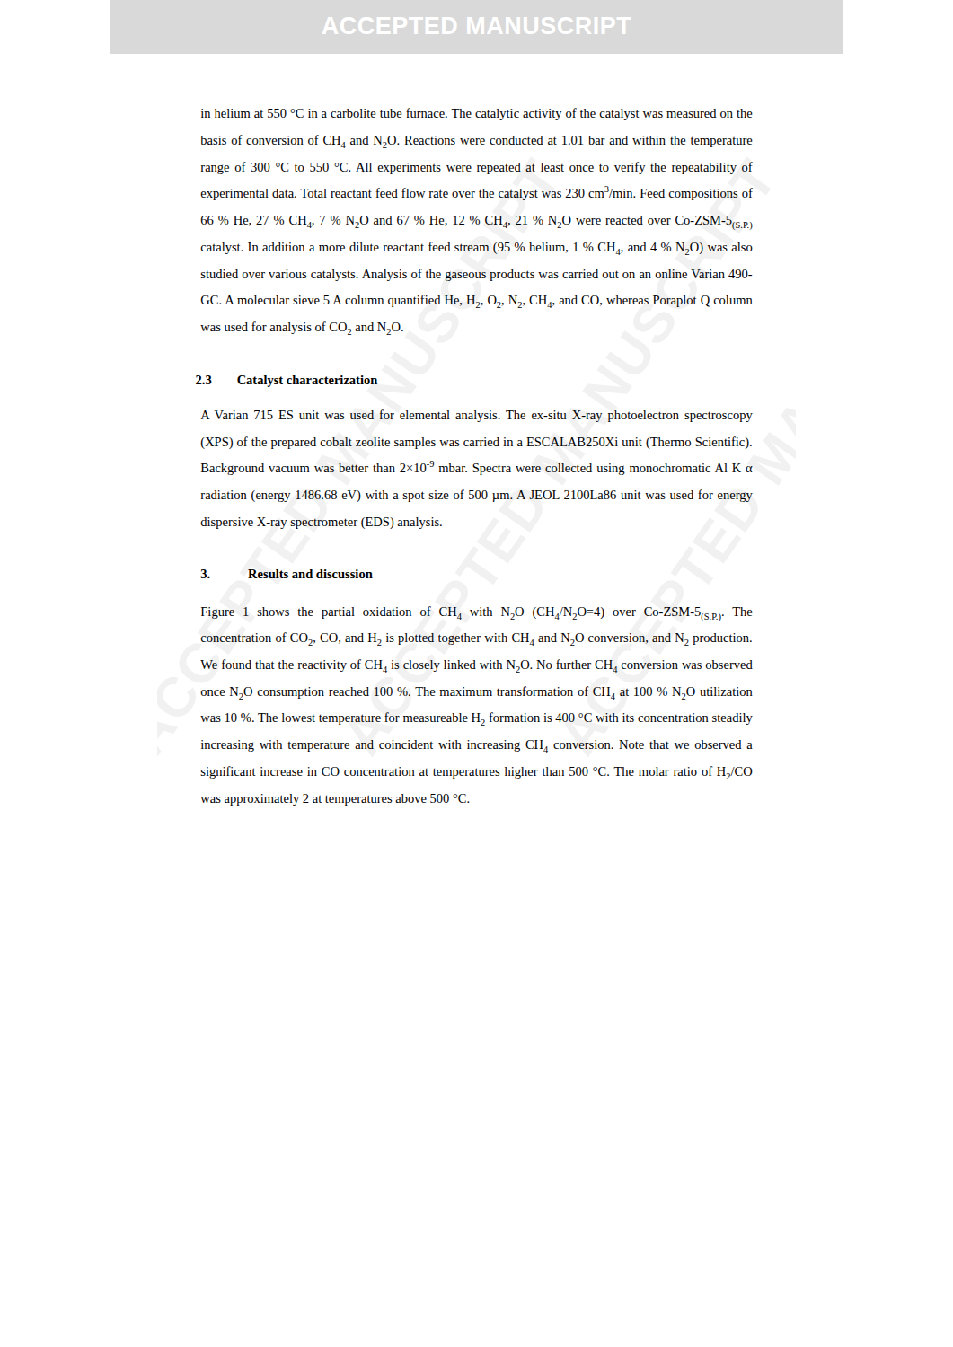ACCEPTED MANUSCRIPT
ACCEPTED MANUSCRIPT ACCEPTED MANUSCRIPT ACCEPTED MANUSCRIPT
in helium at 550 °C in a carbolite tube furnace. The catalytic activity of the catalyst was measured on the basis of conversion of CH4 and N2O. Reactions were conducted at 1.01 bar and within the temperature range of 300 °C to 550 °C. All experiments were repeated at least once to verify the repeatability of experimental data. Total reactant feed flow rate over the catalyst was 230 cm3/min. Feed compositions of 66 % He, 27 % CH4, 7 % N2O and 67 % He, 12 % CH4, 21 % N2O were reacted over Co-ZSM-5(S.P.) catalyst. In addition a more dilute reactant feed stream (95 % helium, 1 % CH4, and 4 % N2O) was also studied over various catalysts. Analysis of the gaseous products was carried out on an online Varian 490-GC. A molecular sieve 5 A column quantified He, H2, O2, N2, CH4, and CO, whereas Poraplot Q column was used for analysis of CO2 and N2O.
2.3 Catalyst characterization
A Varian 715 ES unit was used for elemental analysis. The ex-situ X-ray photoelectron spectroscopy (XPS) of the prepared cobalt zeolite samples was carried in a ESCALAB250Xi unit (Thermo Scientific). Background vacuum was better than 2×10-9 mbar. Spectra were collected using monochromatic Al K α radiation (energy 1486.68 eV) with a spot size of 500 µm. A JEOL 2100La86 unit was used for energy dispersive X-ray spectrometer (EDS) analysis.
3. Results and discussion
Figure 1 shows the partial oxidation of CH4 with N2O (CH4/N2O=4) over Co-ZSM-5(S.P.). The concentration of CO2, CO, and H2 is plotted together with CH4 and N2O conversion, and N2 production. We found that the reactivity of CH4 is closely linked with N2O. No further CH4 conversion was observed once N2O consumption reached 100 %. The maximum transformation of CH4 at 100 % N2O utilization was 10 %. The lowest temperature for measureable H2 formation is 400 °C with its concentration steadily increasing with temperature and coincident with increasing CH4 conversion. Note that we observed a significant increase in CO concentration at temperatures higher than 500 °C. The molar ratio of H2/CO was approximately 2 at temperatures above 500 °C.